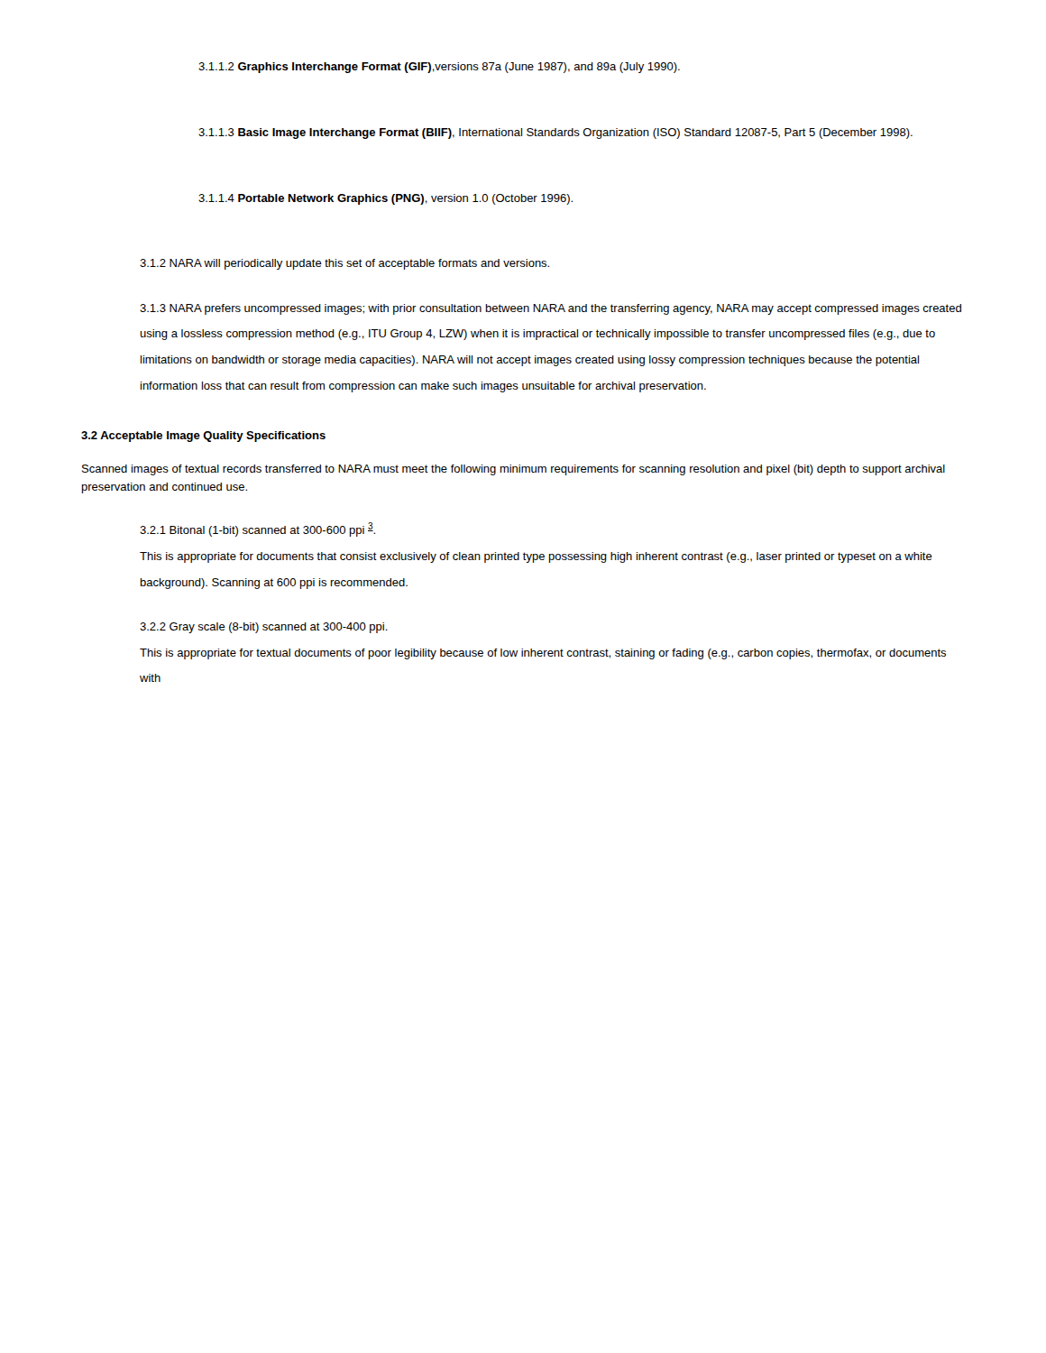3.1.1.2 Graphics Interchange Format (GIF),versions 87a (June 1987), and 89a (July 1990).
3.1.1.3 Basic Image Interchange Format (BIIF), International Standards Organization (ISO) Standard 12087-5, Part 5 (December 1998).
3.1.1.4 Portable Network Graphics (PNG), version 1.0 (October 1996).
3.1.2 NARA will periodically update this set of acceptable formats and versions.
3.1.3 NARA prefers uncompressed images; with prior consultation between NARA and the transferring agency, NARA may accept compressed images created using a lossless compression method (e.g., ITU Group 4, LZW) when it is impractical or technically impossible to transfer uncompressed files (e.g., due to limitations on bandwidth or storage media capacities). NARA will not accept images created using lossy compression techniques because the potential information loss that can result from compression can make such images unsuitable for archival preservation.
3.2 Acceptable Image Quality Specifications
Scanned images of textual records transferred to NARA must meet the following minimum requirements for scanning resolution and pixel (bit) depth to support archival preservation and continued use.
3.2.1 Bitonal (1-bit) scanned at 300-600 ppi 3.
This is appropriate for documents that consist exclusively of clean printed type possessing high inherent contrast (e.g., laser printed or typeset on a white background). Scanning at 600 ppi is recommended.
3.2.2 Gray scale (8-bit) scanned at 300-400 ppi.
This is appropriate for textual documents of poor legibility because of low inherent contrast, staining or fading (e.g., carbon copies, thermofax, or documents with